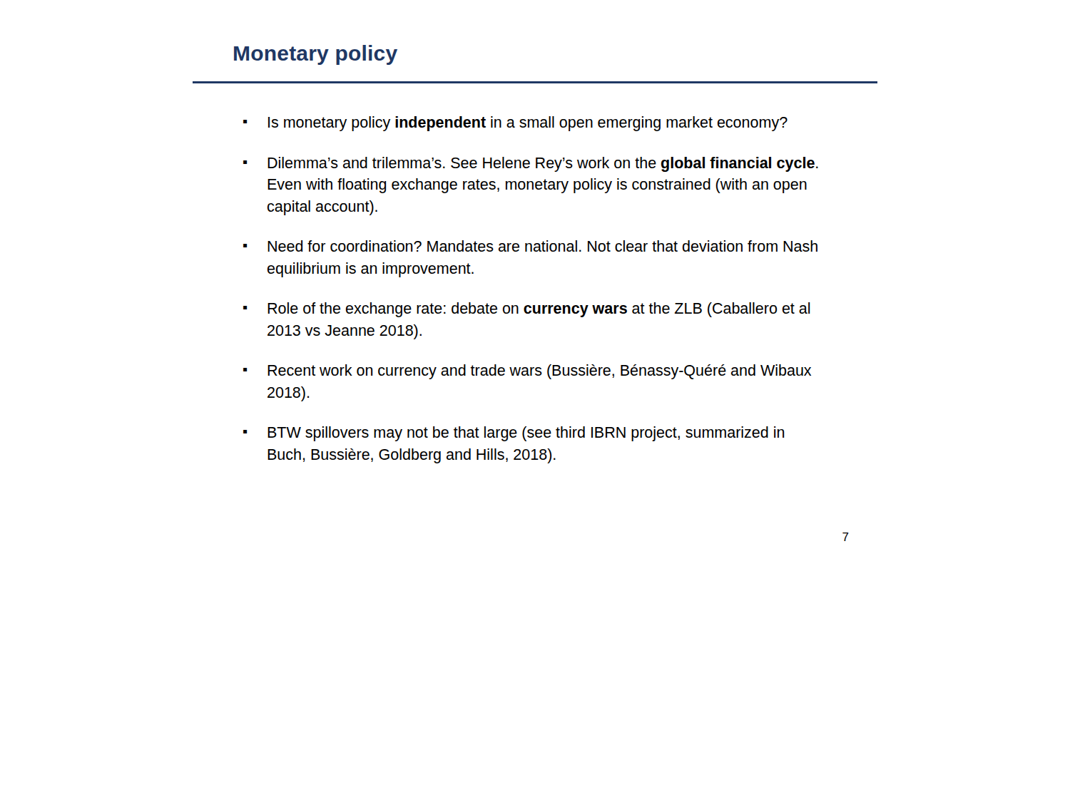Monetary policy
Is monetary policy independent in a small open emerging market economy?
Dilemma’s and trilemma’s. See Helene Rey’s work on the global financial cycle. Even with floating exchange rates, monetary policy is constrained (with an open capital account).
Need for coordination? Mandates are national. Not clear that deviation from Nash equilibrium is an improvement.
Role of the exchange rate: debate on currency wars at the ZLB (Caballero et al 2013 vs Jeanne 2018).
Recent work on currency and trade wars (Bussière, Bénassy-Quéré and Wibaux 2018).
BTW spillovers may not be that large (see third IBRN project, summarized in Buch, Bussière, Goldberg and Hills, 2018).
7